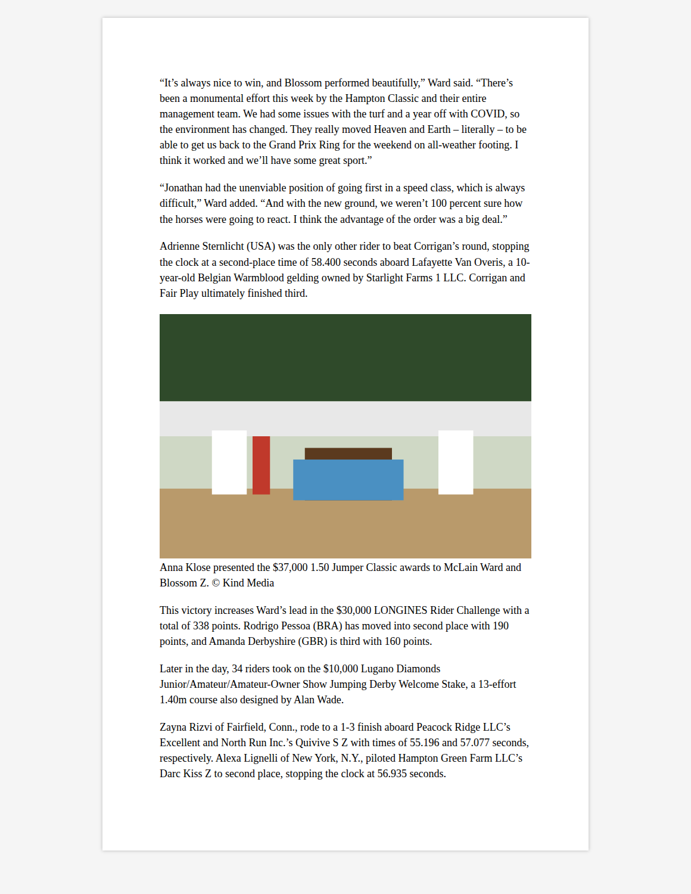“It’s always nice to win, and Blossom performed beautifully,” Ward said. “There’s been a monumental effort this week by the Hampton Classic and their entire management team. We had some issues with the turf and a year off with COVID, so the environment has changed. They really moved Heaven and Earth – literally – to be able to get us back to the Grand Prix Ring for the weekend on all-weather footing. I think it worked and we’ll have some great sport.”
“Jonathan had the unenviable position of going first in a speed class, which is always difficult,” Ward added. “And with the new ground, we weren’t 100 percent sure how the horses were going to react. I think the advantage of the order was a big deal.”
Adrienne Sternlicht (USA) was the only other rider to beat Corrigan’s round, stopping the clock at a second-place time of 58.400 seconds aboard Lafayette Van Overis, a 10-year-old Belgian Warmblood gelding owned by Starlight Farms 1 LLC. Corrigan and Fair Play ultimately finished third.
Anna Klose presented the $37,000 1.50 Jumper Classic awards to McLain Ward and Blossom Z. © Kind Media
This victory increases Ward’s lead in the $30,000 LONGINES Rider Challenge with a total of 338 points. Rodrigo Pessoa (BRA) has moved into second place with 190 points, and Amanda Derbyshire (GBR) is third with 160 points.
Later in the day, 34 riders took on the $10,000 Lugano Diamonds Junior/Amateur/Amateur-Owner Show Jumping Derby Welcome Stake, a 13-effort 1.40m course also designed by Alan Wade.
Zayna Rizvi of Fairfield, Conn., rode to a 1-3 finish aboard Peacock Ridge LLC’s Excellent and North Run Inc.’s Quivive S Z with times of 55.196 and 57.077 seconds, respectively. Alexa Lignelli of New York, N.Y., piloted Hampton Green Farm LLC’s Darc Kiss Z to second place, stopping the clock at 56.935 seconds.